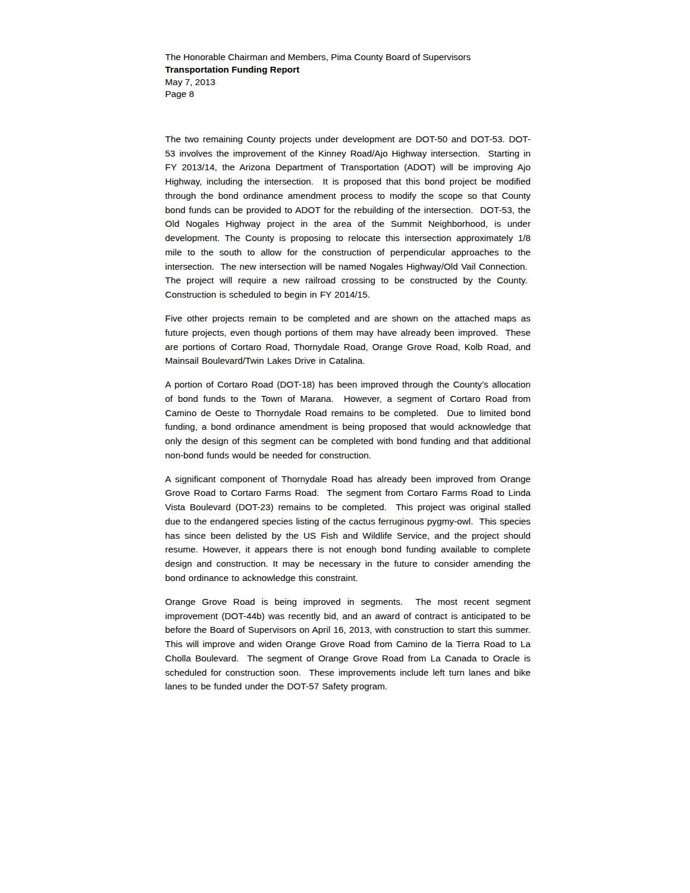The Honorable Chairman and Members, Pima County Board of Supervisors
Transportation Funding Report
May 7, 2013
Page 8
The two remaining County projects under development are DOT-50 and DOT-53. DOT-53 involves the improvement of the Kinney Road/Ajo Highway intersection. Starting in FY 2013/14, the Arizona Department of Transportation (ADOT) will be improving Ajo Highway, including the intersection. It is proposed that this bond project be modified through the bond ordinance amendment process to modify the scope so that County bond funds can be provided to ADOT for the rebuilding of the intersection. DOT-53, the Old Nogales Highway project in the area of the Summit Neighborhood, is under development. The County is proposing to relocate this intersection approximately 1/8 mile to the south to allow for the construction of perpendicular approaches to the intersection. The new intersection will be named Nogales Highway/Old Vail Connection. The project will require a new railroad crossing to be constructed by the County. Construction is scheduled to begin in FY 2014/15.
Five other projects remain to be completed and are shown on the attached maps as future projects, even though portions of them may have already been improved. These are portions of Cortaro Road, Thornydale Road, Orange Grove Road, Kolb Road, and Mainsail Boulevard/Twin Lakes Drive in Catalina.
A portion of Cortaro Road (DOT-18) has been improved through the County’s allocation of bond funds to the Town of Marana. However, a segment of Cortaro Road from Camino de Oeste to Thornydale Road remains to be completed. Due to limited bond funding, a bond ordinance amendment is being proposed that would acknowledge that only the design of this segment can be completed with bond funding and that additional non-bond funds would be needed for construction.
A significant component of Thornydale Road has already been improved from Orange Grove Road to Cortaro Farms Road. The segment from Cortaro Farms Road to Linda Vista Boulevard (DOT-23) remains to be completed. This project was original stalled due to the endangered species listing of the cactus ferruginous pygmy-owl. This species has since been delisted by the US Fish and Wildlife Service, and the project should resume. However, it appears there is not enough bond funding available to complete design and construction. It may be necessary in the future to consider amending the bond ordinance to acknowledge this constraint.
Orange Grove Road is being improved in segments. The most recent segment improvement (DOT-44b) was recently bid, and an award of contract is anticipated to be before the Board of Supervisors on April 16, 2013, with construction to start this summer. This will improve and widen Orange Grove Road from Camino de la Tierra Road to La Cholla Boulevard. The segment of Orange Grove Road from La Canada to Oracle is scheduled for construction soon. These improvements include left turn lanes and bike lanes to be funded under the DOT-57 Safety program.